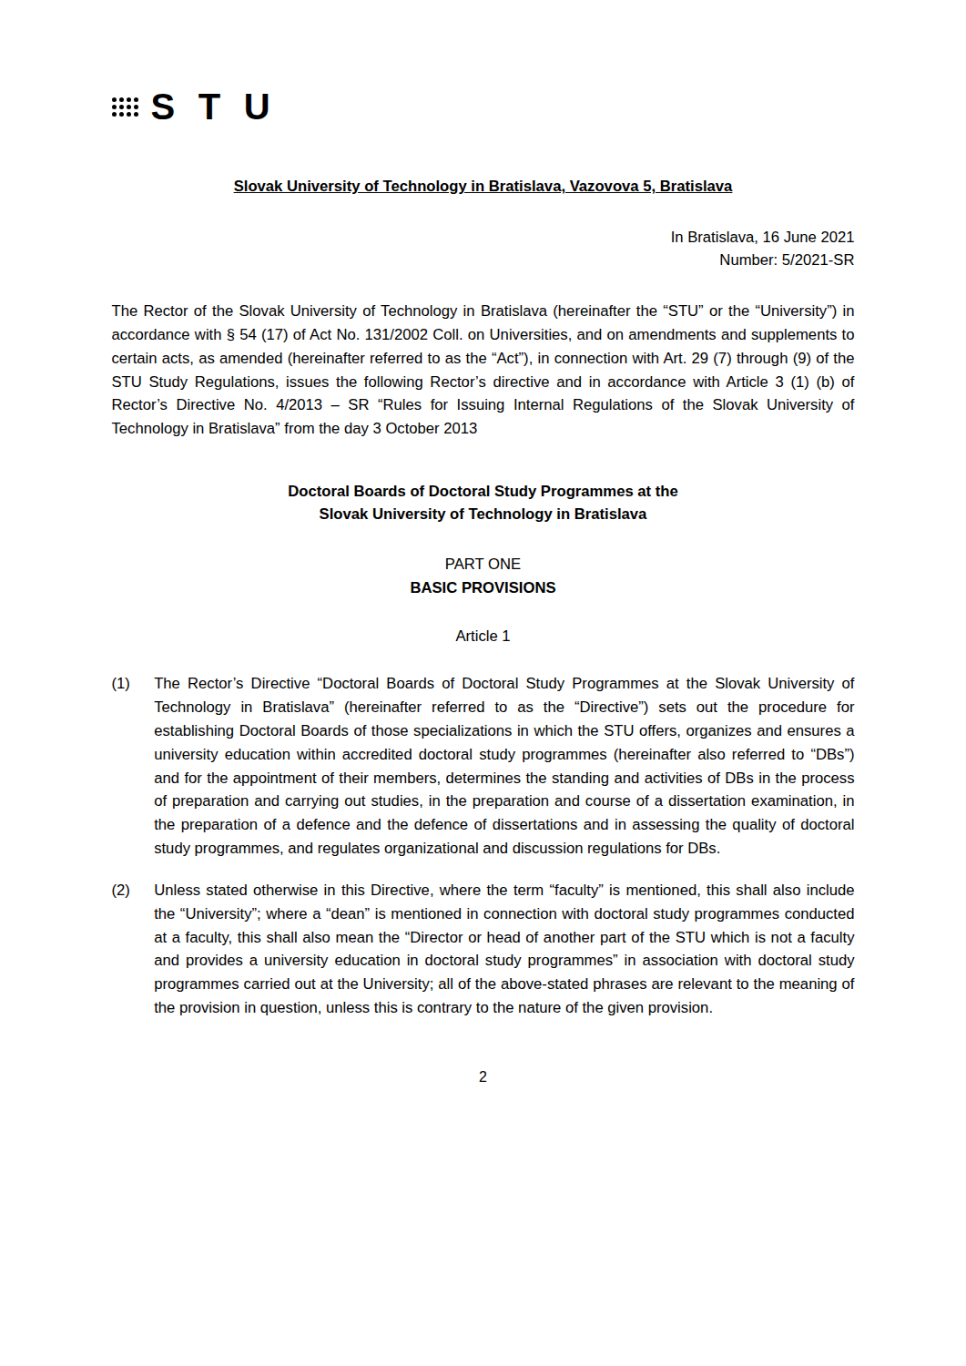S T U
Slovak University of Technology in Bratislava, Vazovova 5, Bratislava
In Bratislava, 16 June 2021
Number: 5/2021-SR
The Rector of the Slovak University of Technology in Bratislava (hereinafter the “STU” or the “University”) in accordance with § 54 (17) of Act No. 131/2002 Coll. on Universities, and on amendments and supplements to certain acts, as amended (hereinafter referred to as the “Act”), in connection with Art. 29 (7) through (9) of the STU Study Regulations, issues the following Rector’s directive and in accordance with Article 3 (1) (b) of Rector’s Directive No. 4/2013 – SR “Rules for Issuing Internal Regulations of the Slovak University of Technology in Bratislava” from the day 3 October 2013
Doctoral Boards of Doctoral Study Programmes at the
Slovak University of Technology in Bratislava
PART ONEBASIC PROVISIONS
Article 1
(1) The Rector’s Directive “Doctoral Boards of Doctoral Study Programmes at the Slovak University of Technology in Bratislava” (hereinafter referred to as the “Directive”) sets out the procedure for establishing Doctoral Boards of those specializations in which the STU offers, organizes and ensures a university education within accredited doctoral study programmes (hereinafter also referred to “DBs”) and for the appointment of their members, determines the standing and activities of DBs in the process of preparation and carrying out studies, in the preparation and course of a dissertation examination, in the preparation of a defence and the defence of dissertations and in assessing the quality of doctoral study programmes, and regulates organizational and discussion regulations for DBs.
(2) Unless stated otherwise in this Directive, where the term “faculty” is mentioned, this shall also include the “University”; where a “dean” is mentioned in connection with doctoral study programmes conducted at a faculty, this shall also mean the “Director or head of another part of the STU which is not a faculty and provides a university education in doctoral study programmes” in association with doctoral study programmes carried out at the University; all of the above-stated phrases are relevant to the meaning of the provision in question, unless this is contrary to the nature of the given provision.
2